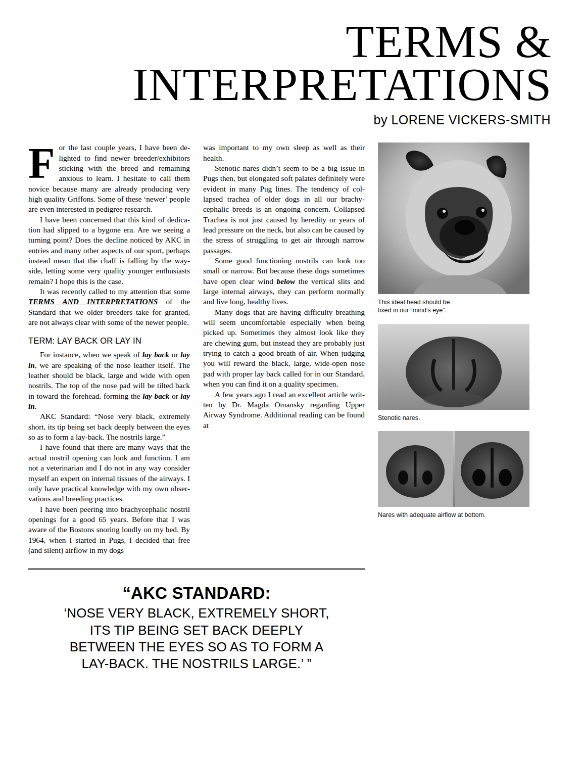TERMS & INTERPRETATIONS
by LORENE VICKERS-SMITH
For the last couple years, I have been delighted to find newer breeder/exhibitors sticking with the breed and remaining anxious to learn. I hesitate to call them novice because many are already producing very high quality Griffons. Some of these ‘newer’ people are even interested in pedigree research.
I have been concerned that this kind of dedication had slipped to a bygone era. Are we seeing a turning point? Does the decline noticed by AKC in entries and many other aspects of our sport, perhaps instead mean that the chaff is falling by the wayside, letting some very quality younger enthusiasts remain? I hope this is the case.
It was recently called to my attention that some TERMS AND INTERPRETATIONS of the Standard that we older breeders take for granted, are not always clear with some of the newer people.
Term: Lay Back or Lay In
For instance, when we speak of lay back or lay in, we are speaking of the nose leather itself. The leather should be black, large and wide with open nostrils. The top of the nose pad will be tilted back in toward the forehead, forming the lay back or lay in.
AKC Standard: “Nose very black, extremely short, its tip being set back deeply between the eyes so as to form a lay-back. The nostrils large.”
I have found that there are many ways that the actual nostril opening can look and function. I am not a veterinarian and I do not in any way consider myself an expert on internal tissues of the airways. I only have practical knowledge with my own observations and breeding practices.
I have been peering into brachycephalic nostril openings for a good 65 years. Before that I was aware of the Bostons snoring loudly on my bed. By 1964, when I started in Pugs, I decided that free (and silent) airflow in my dogs
was important to my own sleep as well as their health.
Stenotic nares didn’t seem to be a big issue in Pugs then, but elongated soft palates definitely were evident in many Pug lines. The tendency of collapsed trachea of older dogs in all our brachycephalic breeds is an ongoing concern. Collapsed Trachea is not just caused by heredity or years of lead pressure on the neck, but also can be caused by the stress of struggling to get air through narrow passages.
Some good functioning nostrils can look too small or narrow. But because these dogs sometimes have open clear wind below the vertical slits and large internal airways, they can perform normally and live long, healthy lives.
Many dogs that are having difficulty breathing will seem uncomfortable especially when being picked up. Sometimes they almost look like they are chewing gum, but instead they are probably just trying to catch a good breath of air. When judging you will reward the black, large, wide-open nose pad with proper lay back called for in our Standard, when you can find it on a quality specimen.
A few years ago I read an excellent article written by Dr. Magda Omansky regarding Upper Airway Syndrome. Additional reading can be found at
This ideal head should be
fixed in our “mind’s eye”.
Stenotic nares.
Nares with adequate airflow at bottom.
“AKC STANDARD: ‘NOSE VERY BLACK, EXTREMELY SHORT,
ITS TIP BEING SET BACK DEEPLY
BETWEEN THE EYES SO AS TO FORM A
LAY-BACK. THE NOSTRILS LARGE.’ ”